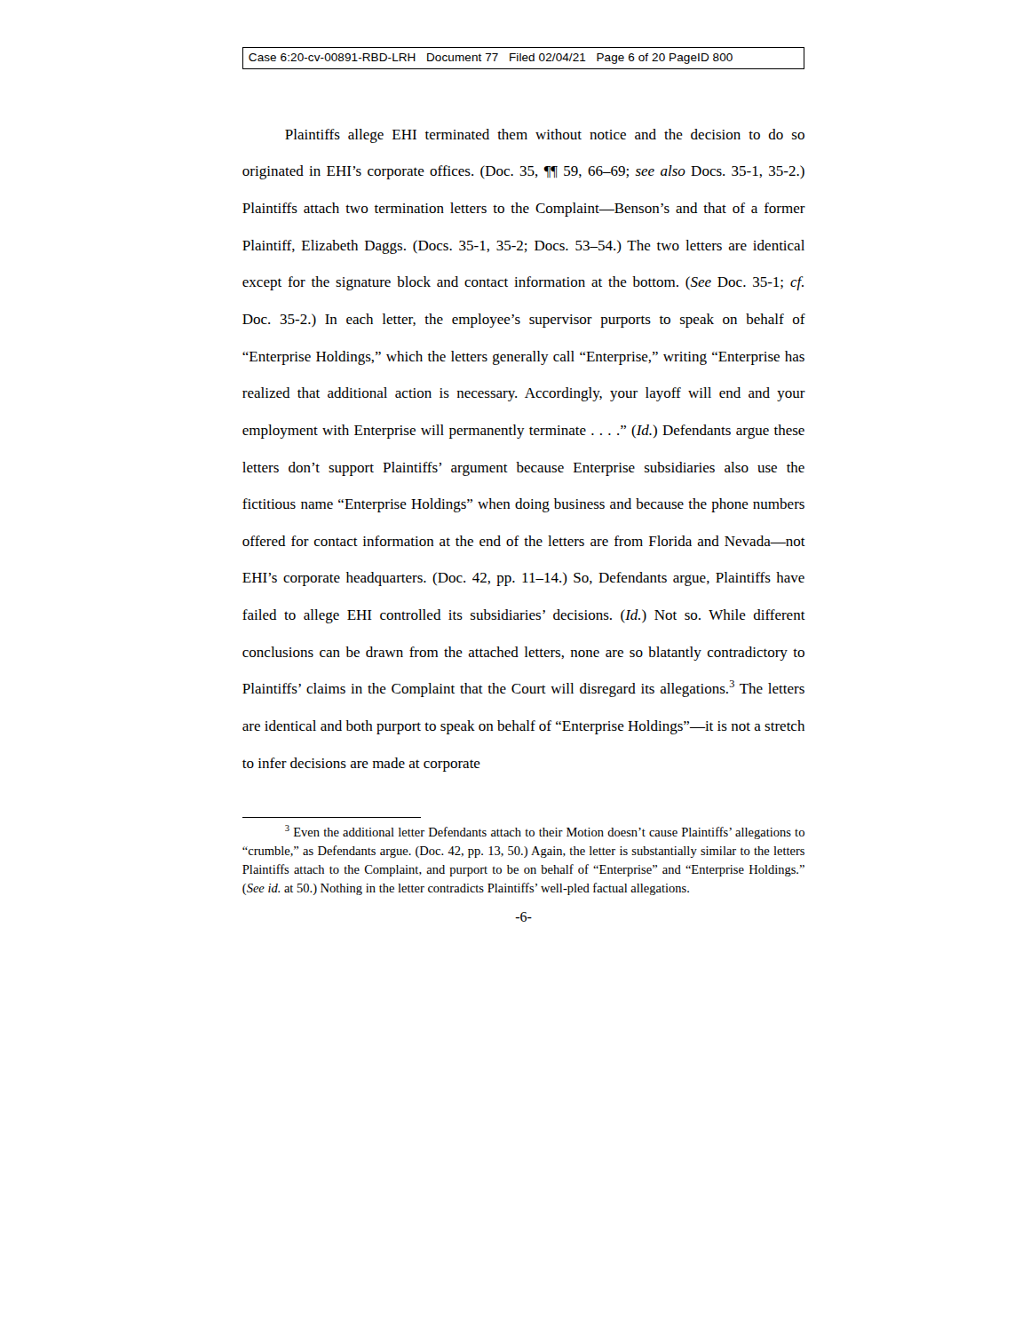Case 6:20-cv-00891-RBD-LRH Document 77 Filed 02/04/21 Page 6 of 20 PageID 800
Plaintiffs allege EHI terminated them without notice and the decision to do so originated in EHI’s corporate offices. (Doc. 35, ¶¶ 59, 66–69; see also Docs. 35-1, 35-2.) Plaintiffs attach two termination letters to the Complaint—Benson’s and that of a former Plaintiff, Elizabeth Daggs. (Docs. 35-1, 35-2; Docs. 53–54.) The two letters are identical except for the signature block and contact information at the bottom. (See Doc. 35-1; cf. Doc. 35-2.) In each letter, the employee’s supervisor purports to speak on behalf of “Enterprise Holdings,” which the letters generally call “Enterprise,” writing “Enterprise has realized that additional action is necessary. Accordingly, your layoff will end and your employment with Enterprise will permanently terminate . . . .” (Id.) Defendants argue these letters don’t support Plaintiffs’ argument because Enterprise subsidiaries also use the fictitious name “Enterprise Holdings” when doing business and because the phone numbers offered for contact information at the end of the letters are from Florida and Nevada—not EHI’s corporate headquarters. (Doc. 42, pp. 11–14.) So, Defendants argue, Plaintiffs have failed to allege EHI controlled its subsidiaries’ decisions. (Id.) Not so. While different conclusions can be drawn from the attached letters, none are so blatantly contradictory to Plaintiffs’ claims in the Complaint that the Court will disregard its allegations.3 The letters are identical and both purport to speak on behalf of “Enterprise Holdings”—it is not a stretch to infer decisions are made at corporate
3 Even the additional letter Defendants attach to their Motion doesn’t cause Plaintiffs’ allegations to “crumble,” as Defendants argue. (Doc. 42, pp. 13, 50.) Again, the letter is substantially similar to the letters Plaintiffs attach to the Complaint, and purport to be on behalf of “Enterprise” and “Enterprise Holdings.” (See id. at 50.) Nothing in the letter contradicts Plaintiffs’ well-pled factual allegations.
-6-